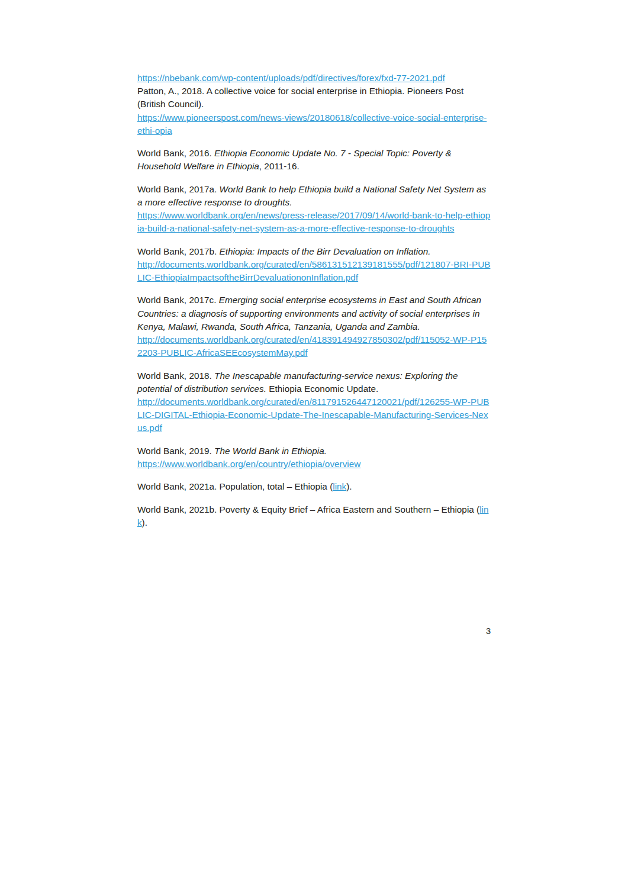https://nbebank.com/wp-content/uploads/pdf/directives/forex/fxd-77-2021.pdf
Patton, A., 2018. A collective voice for social enterprise in Ethiopia. Pioneers Post (British Council).
https://www.pioneerspost.com/news-views/20180618/collective-voice-social-enterprise-ethi-opia
World Bank, 2016. Ethiopia Economic Update No. 7 - Special Topic: Poverty & Household Welfare in Ethiopia, 2011-16.
World Bank, 2017a. World Bank to help Ethiopia build a National Safety Net System as a more effective response to droughts.
https://www.worldbank.org/en/news/press-release/2017/09/14/world-bank-to-help-ethiopia-build-a-national-safety-net-system-as-a-more-effective-response-to-droughts
World Bank, 2017b. Ethiopia: Impacts of the Birr Devaluation on Inflation.
http://documents.worldbank.org/curated/en/586131512139181555/pdf/121807-BRI-PUBLIC-EthiopiaImpactsoftheBirrDevaluationonInflation.pdf
World Bank, 2017c. Emerging social enterprise ecosystems in East and South African Countries: a diagnosis of supporting environments and activity of social enterprises in Kenya, Malawi, Rwanda, South Africa, Tanzania, Uganda and Zambia.
http://documents.worldbank.org/curated/en/418391494927850302/pdf/115052-WP-P152203-PUBLIC-AfricaSEEcosystemMay.pdf
World Bank, 2018. The Inescapable manufacturing-service nexus: Exploring the potential of distribution services. Ethiopia Economic Update.
http://documents.worldbank.org/curated/en/811791526447120021/pdf/126255-WP-PUBLIC-DIGITAL-Ethiopia-Economic-Update-The-Inescapable-Manufacturing-Services-Nexus.pdf
World Bank, 2019. The World Bank in Ethiopia.
https://www.worldbank.org/en/country/ethiopia/overview
World Bank, 2021a. Population, total – Ethiopia (link).
World Bank, 2021b. Poverty & Equity Brief – Africa Eastern and Southern – Ethiopia (link).
3